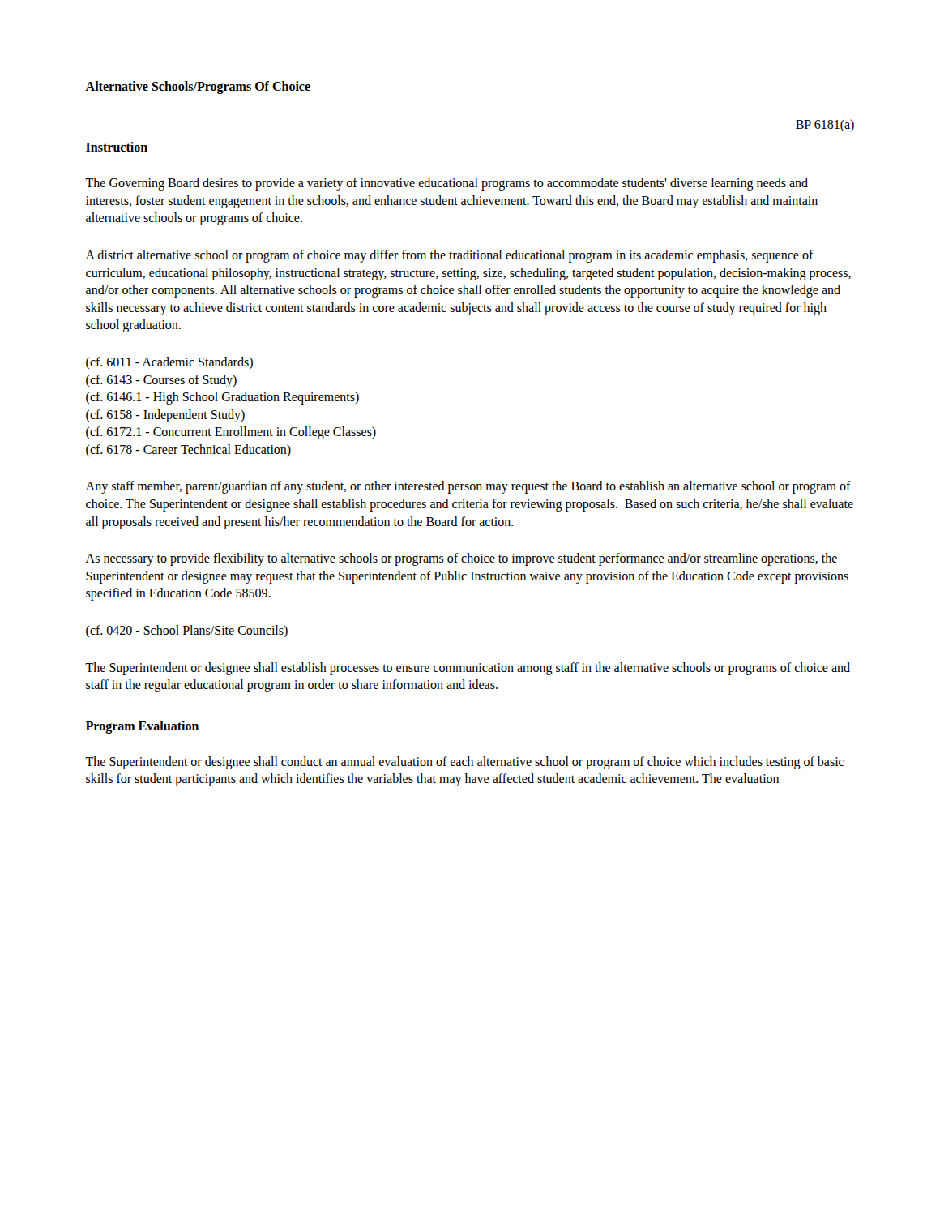Alternative Schools/Programs Of Choice
BP 6181(a)
Instruction
The Governing Board desires to provide a variety of innovative educational programs to accommodate students' diverse learning needs and interests, foster student engagement in the schools, and enhance student achievement. Toward this end, the Board may establish and maintain alternative schools or programs of choice.
A district alternative school or program of choice may differ from the traditional educational program in its academic emphasis, sequence of curriculum, educational philosophy, instructional strategy, structure, setting, size, scheduling, targeted student population, decision-making process, and/or other components. All alternative schools or programs of choice shall offer enrolled students the opportunity to acquire the knowledge and skills necessary to achieve district content standards in core academic subjects and shall provide access to the course of study required for high school graduation.
(cf. 6011 - Academic Standards)
(cf. 6143 - Courses of Study)
(cf. 6146.1 - High School Graduation Requirements)
(cf. 6158 - Independent Study)
(cf. 6172.1 - Concurrent Enrollment in College Classes)
(cf. 6178 - Career Technical Education)
Any staff member, parent/guardian of any student, or other interested person may request the Board to establish an alternative school or program of choice. The Superintendent or designee shall establish procedures and criteria for reviewing proposals. Based on such criteria, he/she shall evaluate all proposals received and present his/her recommendation to the Board for action.
As necessary to provide flexibility to alternative schools or programs of choice to improve student performance and/or streamline operations, the Superintendent or designee may request that the Superintendent of Public Instruction waive any provision of the Education Code except provisions specified in Education Code 58509.
(cf. 0420 - School Plans/Site Councils)
The Superintendent or designee shall establish processes to ensure communication among staff in the alternative schools or programs of choice and staff in the regular educational program in order to share information and ideas.
Program Evaluation
The Superintendent or designee shall conduct an annual evaluation of each alternative school or program of choice which includes testing of basic skills for student participants and which identifies the variables that may have affected student academic achievement. The evaluation